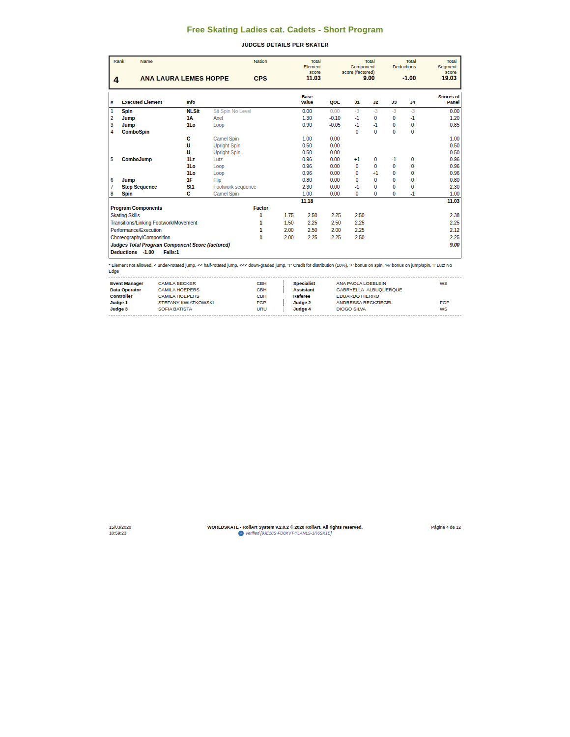Free Skating Ladies cat. Cadets - Short Program
JUDGES DETAILS PER SKATER
| Rank | Name | Nation | Total Element score | Total Component score (factored) | Total Deductions | Total Segment score |
| 4 | ANA LAURA LEMES HOPPE | CPS | 11.03 | 9.00 | -1.00 | 19.03 |
| # | Executed Element | Info | | Base Value | QOE | J1 | J2 | J3 | J4 | Scores of Panel |
| --- | --- | --- | --- | --- | --- | --- | --- | --- | --- | --- |
| 1 | Spin | NLSit | Sit Spin No Level | 0.00 | 0.00 | -3 | -3 | -3 | -3 | 0.00 |
| 2 | Jump | 1A | Axel | 1.30 | -0.10 | -1 | 0 | 0 | -1 | 1.20 |
| 3 | Jump | 1Lo | Loop | 0.90 | -0.05 | -1 | -1 | 0 | 0 | 0.85 |
| 4 | ComboSpin | | | | | 0 | 0 | 0 | 0 | |
| | | C | Camel Spin | 1.00 | 0.00 | | | | | 1.00 |
| | | U | Upright Spin | 0.50 | 0.00 | | | | | 0.50 |
| | | U | Upright Spin | 0.50 | 0.00 | | | | | 0.50 |
| 5 | ComboJump | 1Lz | Lutz | 0.96 | 0.00 | +1 | 0 | -1 | 0 | 0.96 |
| | | 1Lo | Loop | 0.96 | 0.00 | 0 | 0 | 0 | 0 | 0.96 |
| | | 1Lo | Loop | 0.96 | 0.00 | 0 | +1 | 0 | 0 | 0.96 |
| 6 | Jump | 1F | Flip | 0.80 | 0.00 | 0 | 0 | 0 | 0 | 0.80 |
| 7 | Step Sequence | St1 | Footwork sequence | 2.30 | 0.00 | -1 | 0 | 0 | 0 | 2.30 |
| 8 | Spin | C | Camel Spin | 1.00 | 0.00 | 0 | 0 | 0 | -1 | 1.00 |
| | | | | 11.18 | | | | | | 11.03 |
| Program Components | Factor | | | | | |
| Skating Skills | 1 | 1.75 | 2.50 | 2.25 | 2.50 | 2.38 |
| Transitions/Linking Footwork/Movement | 1 | 1.50 | 2.25 | 2.50 | 2.25 | 2.25 |
| Performance/Execution | 1 | 2.00 | 2.50 | 2.00 | 2.25 | 2.12 |
| Choreography/Composition | 1 | 2.00 | 2.25 | 2.25 | 2.50 | 2.25 |
| Judges Total Program Component Score (factored) | 9.00 |
| Deductions -1.00 Falls:1 |
* Element not allowed, < under-rotated jump, << half-rotated jump, <<< down-graded jump, 'T' Credit for distribution (10%), '+' bonus on spin, '%' bonus on jump/spin, '!' Lutz No Edge
| Event Manager | CAMILA BECKER | CBH | | Specialist | ANA PAOLA LOEBLEIN | WS |
| Data Operator | CAMILA HOEPERS | CBH | | Assistant | GABRYELLA ALBUQUERQUE | |
| Controller | CAMILA HOEPERS | CBH | | Referee | EDUARDO HIERRO | |
| Judge 1 | STEFANY KWIATKOWSKI | FGP | | Judge 2 | ANDRESSA RECKZIEGEL | FGP |
| Judge 3 | SOFIA BATISTA | URU | | Judge 4 | DIOGO SILVA | WS |
| 15/03/2020 | WORLDSKATE - RollArt System v.2.0.2 © 2020 RollArt. All rights reserved. | Página 4 de 12 |
| 10:59:23 | ✓ Verified [9JE18S-FD8XVT-YLANLS-1R6SK1E] | |